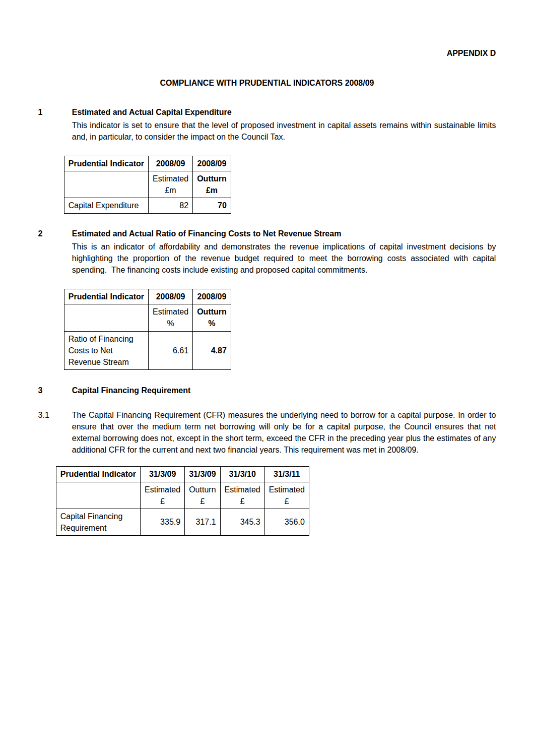APPENDIX D
COMPLIANCE WITH PRUDENTIAL INDICATORS 2008/09
1
Estimated and Actual Capital Expenditure
This indicator is set to ensure that the level of proposed investment in capital assets remains within sustainable limits and, in particular, to consider the impact on the Council Tax.
| Prudential Indicator | 2008/09 | 2008/09 |
| --- | --- | --- |
| | Estimated £m | Outturn £m |
| Capital Expenditure | 82 | 70 |
2
Estimated and Actual Ratio of Financing Costs to Net Revenue Stream
This is an indicator of affordability and demonstrates the revenue implications of capital investment decisions by highlighting the proportion of the revenue budget required to meet the borrowing costs associated with capital spending. The financing costs include existing and proposed capital commitments.
| Prudential Indicator | 2008/09 | 2008/09 |
| --- | --- | --- |
| | Estimated % | Outturn % |
| Ratio of Financing Costs to Net Revenue Stream | 6.61 | 4.87 |
3
Capital Financing Requirement
3.1
The Capital Financing Requirement (CFR) measures the underlying need to borrow for a capital purpose. In order to ensure that over the medium term net borrowing will only be for a capital purpose, the Council ensures that net external borrowing does not, except in the short term, exceed the CFR in the preceding year plus the estimates of any additional CFR for the current and next two financial years. This requirement was met in 2008/09.
| Prudential Indicator | 31/3/09 | 31/3/09 | 31/3/10 | 31/3/11 |
| --- | --- | --- | --- | --- |
| | Estimated £ | Outturn £ | Estimated £ | Estimated £ |
| Capital Financing Requirement | 335.9 | 317.1 | 345.3 | 356.0 |